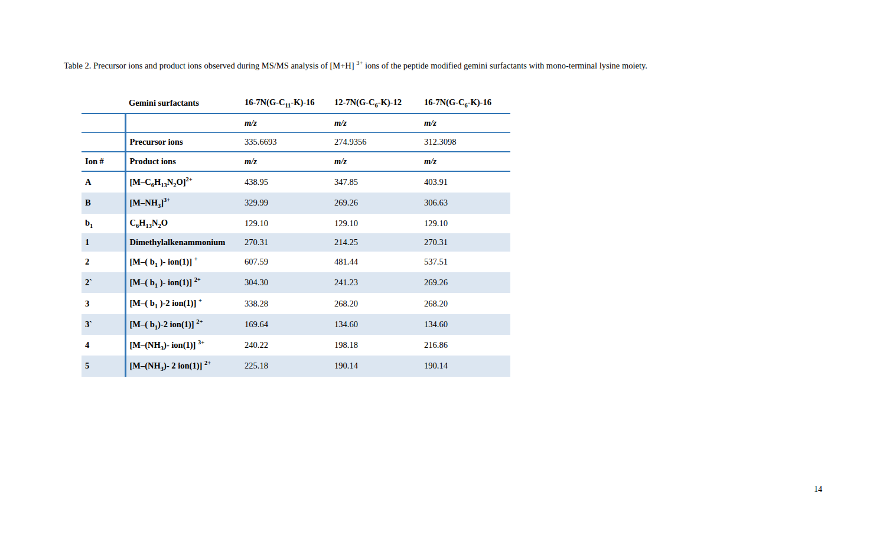Table 2. Precursor ions and product ions observed during MS/MS analysis of [M+H] 3+ ions of the peptide modified gemini surfactants with mono-terminal lysine moiety.
| | Gemini surfactants | 16-7N(G-C 11 -K)-16 | 12-7N(G-C 6 -K)-12 | 16-7N(G-C 6 -K)-16 |
| | | m/z | m/z | m/z |
| | Precursor ions | 335.6693 | 274.9356 | 312.3098 |
| Ion # | Product ions | m/z | m/z | m/z |
| A | [M–C 6 H 13 N 2 O] 2+ | 438.95 | 347.85 | 403.91 |
| B | [M–NH 3 ] 3+ | 329.99 | 269.26 | 306.63 |
| b 1 | C 6 H 13 N 2 O | 129.10 | 129.10 | 129.10 |
| 1 | Dimethylalkenammonium | 270.31 | 214.25 | 270.31 |
| 2 | [M–( b 1 )- ion(1)] + | 607.59 | 481.44 | 537.51 |
| 2` | [M–( b 1 )- ion(1)] 2+ | 304.30 | 241.23 | 269.26 |
| 3 | [M–( b 1 )-2 ion(1)] + | 338.28 | 268.20 | 268.20 |
| 3` | [M–( b 1 )-2 ion(1)] 2+ | 169.64 | 134.60 | 134.60 |
| 4 | [M–(NH 3 )- ion(1)] 3+ | 240.22 | 198.18 | 216.86 |
| 5 | [M–(NH 3 )- 2 ion(1)] 2+ | 225.18 | 190.14 | 190.14 |
14